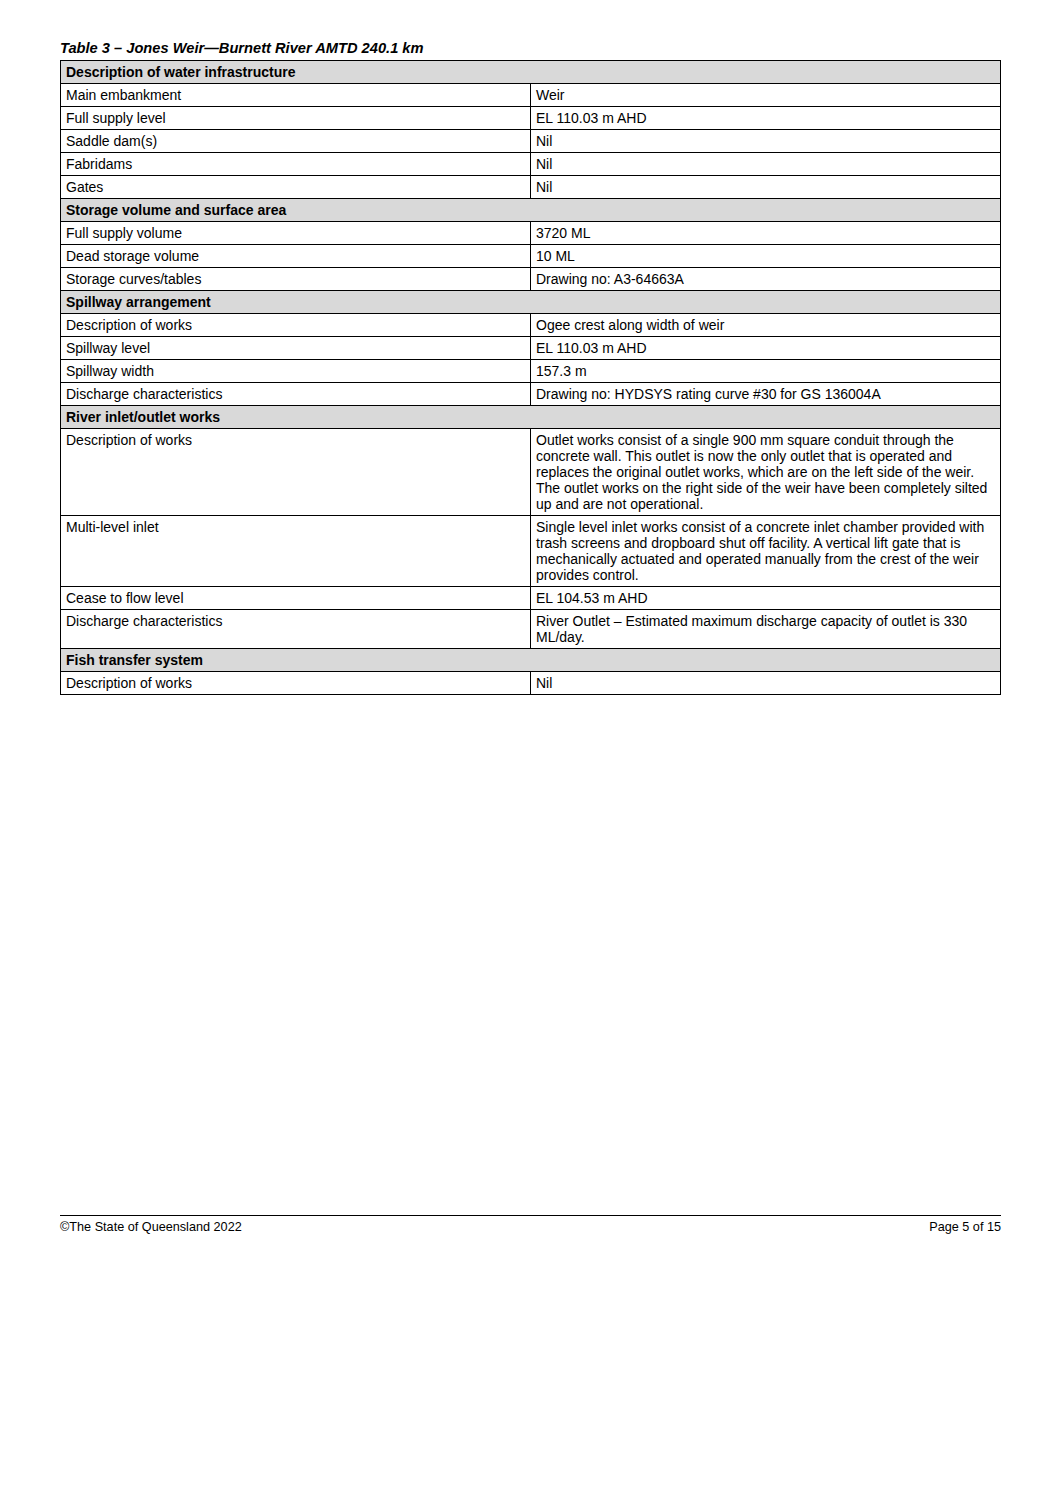Table 3 – Jones Weir—Burnett River AMTD 240.1 km
| Description of water infrastructure |
| --- |
| Main embankment | Weir |
| Full supply level | EL 110.03 m AHD |
| Saddle dam(s) | Nil |
| Fabridams | Nil |
| Gates | Nil |
| Storage volume and surface area |
| Full supply volume | 3720 ML |
| Dead storage volume | 10 ML |
| Storage curves/tables | Drawing no: A3-64663A |
| Spillway arrangement |
| Description of works | Ogee crest along width of weir |
| Spillway level | EL 110.03 m AHD |
| Spillway width | 157.3 m |
| Discharge characteristics | Drawing no: HYDSYS rating curve #30 for GS 136004A |
| River inlet/outlet works |
| Description of works | Outlet works consist of a single 900 mm square conduit through the concrete wall. This outlet is now the only outlet that is operated and replaces the original outlet works, which are on the left side of the weir. The outlet works on the right side of the weir have been completely silted up and are not operational. |
| Multi-level inlet | Single level inlet works consist of a concrete inlet chamber provided with trash screens and dropboard shut off facility. A vertical lift gate that is mechanically actuated and operated manually from the crest of the weir provides control. |
| Cease to flow level | EL 104.53 m AHD |
| Discharge characteristics | River Outlet – Estimated maximum discharge capacity of outlet is 330 ML/day. |
| Fish transfer system |
| Description of works | Nil |
©The State of Queensland 2022 Page 5 of 15